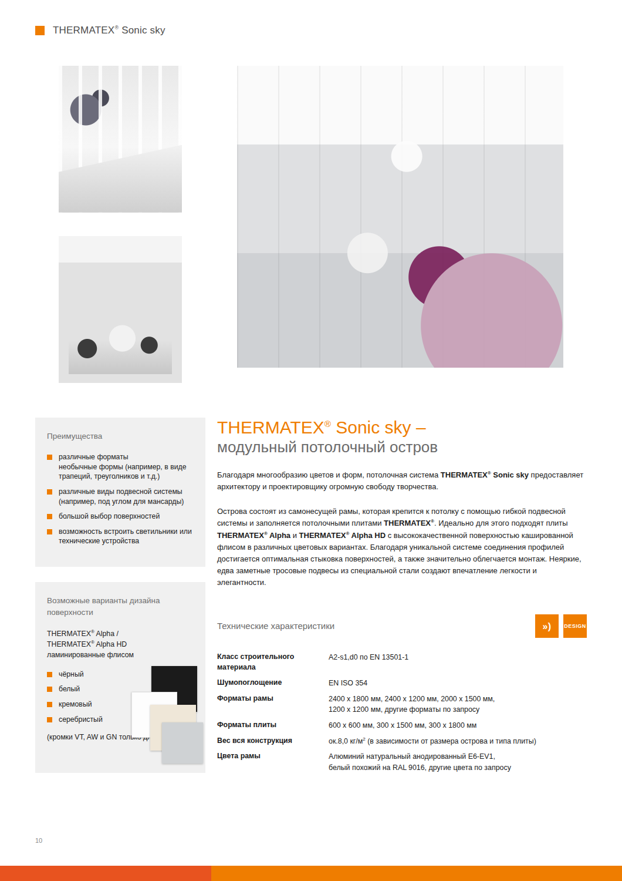THERMATEX® Sonic sky
Преимущества
различные форматы
необычные формы (например, в виде трапеций, треуголников и т.д.)
различные виды подвесной системы (например, под углом для мансарды)
большой выбор поверхностей
возможность встроить светильники или технические устройства
Возможные варианты дизайна поверхности
THERMATEX® Alpha /
THERMATEX® Alpha HD
ламинированные флисом
чёрный
белый
кремовый
серебристый
(кромки VT, AW и GN только для белого)
THERMATEX® Sonic sky – модульный потолочный остров
Благодаря многообразию цветов и форм, потолочная система THERMATEX® Sonic sky предоставляет архитектору и проектировщику огромную свободу творчества.
Острова состоят из самонесущей рамы, которая крепится к потолку с помощью гибкой подвесной системы и заполняется потолочными плитами THERMATEX®. Идеально для этого подходят плиты THERMATEX® Alpha и THERMATEX® Alpha HD с высококачественной поверхностью кашированной флисом в различных цветовых вариантах. Благодаря уникальной системе соединения профилей достигается оптимальная стыковка поверхностей, а также значительно облегчается монтаж. Неяркие, едва заметные тросовые подвесы из специальной стали создают впечатление легкости и элегантности.
Технические характеристики
») DESIGN
| Класс строительного материала | A2-s1,d0 по EN 13501-1 |
| Шумопоглощение | EN ISO 354 |
| Форматы рамы | 2400 x 1800 мм, 2400 x 1200 мм, 2000 x 1500 мм, 1200 x 1200 мм, другие форматы по запросу |
| Форматы плиты | 600 x 600 мм, 300 x 1500 мм, 300 x 1800 мм |
| Вес вся конструкция | ок.8,0 кг/м 2 (в зависимости от размера острова и типа плиты) |
| Цвета рамы | Алюминий натуральный анодированный E6-EV1, белый похожий на RAL 9016, другие цвета по запросу |
10